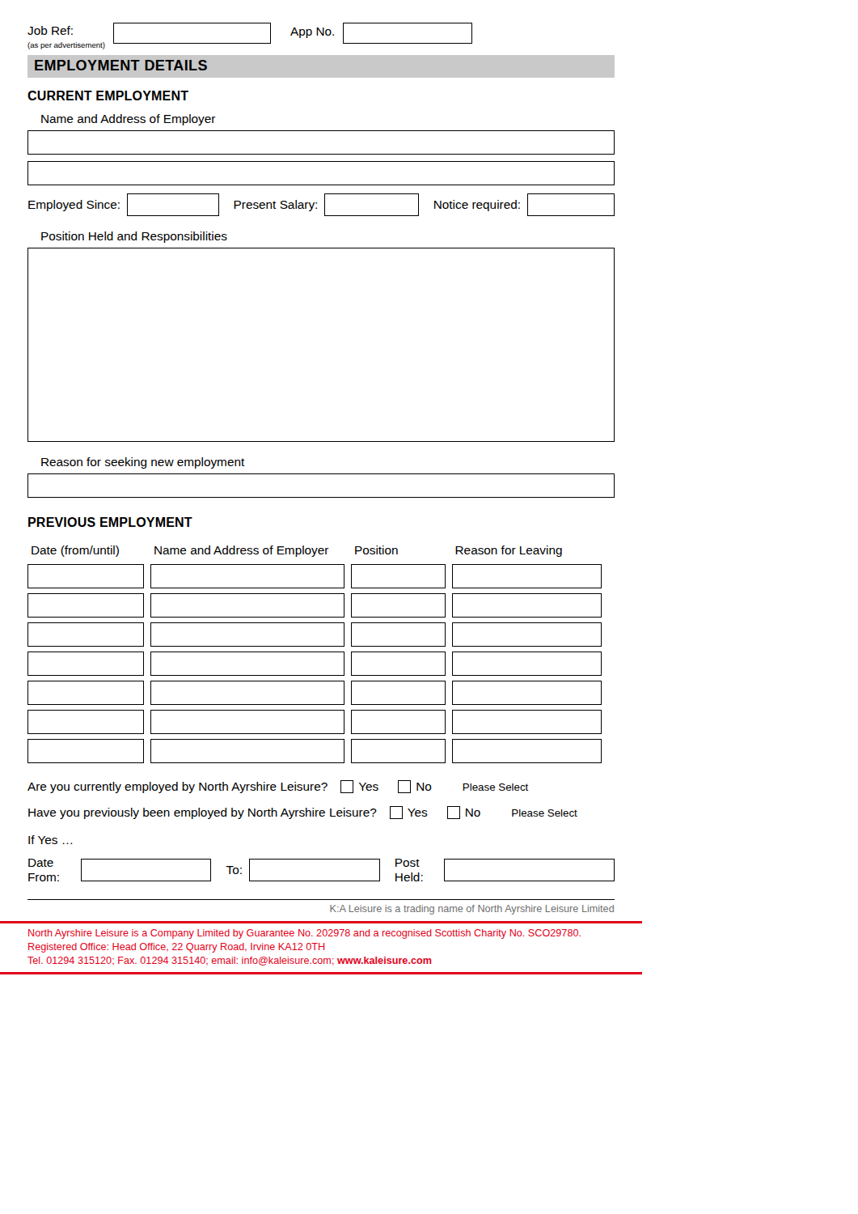Job Ref:
(as per advertisement)
App No.
EMPLOYMENT DETAILS
CURRENT EMPLOYMENT
Name and Address of Employer
Employed Since:
Present Salary:
Notice required:
Position Held and Responsibilities
Reason for seeking new employment
PREVIOUS EMPLOYMENT
| Date (from/until) | Name and Address of Employer | Position | Reason for Leaving |
| --- | --- | --- | --- |
Are you currently employed by North Ayrshire Leisure? Yes No Please Select
Have you previously been employed by North Ayrshire Leisure? Yes No Please Select
If Yes …
Date From:
To:
Post Held:
K:A Leisure is a trading name of North Ayrshire Leisure Limited
North Ayrshire Leisure is a Company Limited by Guarantee No. 202978 and a recognised Scottish Charity No. SCO29780.
Registered Office: Head Office, 22 Quarry Road, Irvine KA12 0TH
Tel. 01294 315120; Fax. 01294 315140; email: info@kaleisure.com; www.kaleisure.com